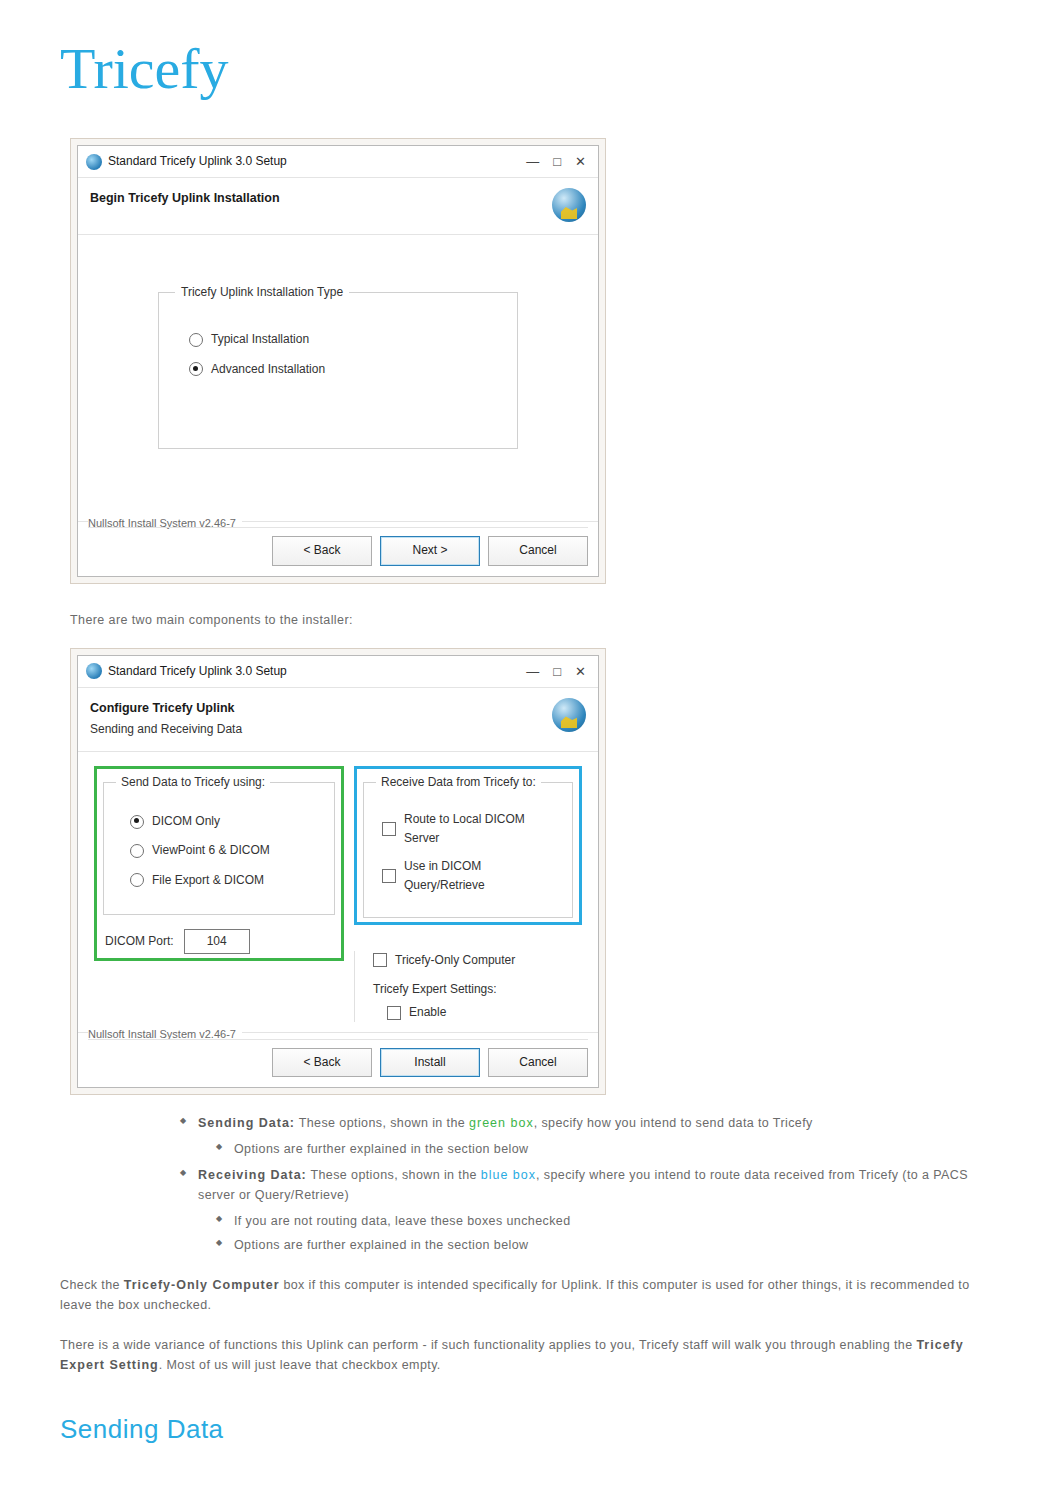Tricefy
Standard Tricefy Uplink 3.0 Setup
—□✕
Begin Tricefy Uplink Installation
Tricefy Uplink Installation Type
Typical Installation
Advanced Installation
Nullsoft Install System v2.46-7
< Back
Next >
Cancel
There are two main components to the installer:
Standard Tricefy Uplink 3.0 Setup
—□✕
Configure Tricefy Uplink
Sending and Receiving Data
Send Data to Tricefy using:
DICOM Only
ViewPoint 6 & DICOM
File Export & DICOM
DICOM Port:
104
Receive Data from Tricefy to:
Route to Local DICOM Server
Use in DICOM Query/Retrieve
Tricefy-Only Computer
Tricefy Expert Settings:
Enable
Nullsoft Install System v2.46-7
< Back
Install
Cancel
Sending Data: These options, shown in the green box, specify how you intend to send data to Tricefy
Options are further explained in the section below
Receiving Data: These options, shown in the blue box, specify where you intend to route data received from Tricefy (to a PACS server or Query/Retrieve)
If you are not routing data, leave these boxes unchecked
Options are further explained in the section below
Check the Tricefy-Only Computer box if this computer is intended specifically for Uplink. If this computer is used for other things, it is recommended to leave the box unchecked.
There is a wide variance of functions this Uplink can perform - if such functionality applies to you, Tricefy staff will walk you through enabling the Tricefy Expert Setting. Most of us will just leave that checkbox empty.
Sending Data